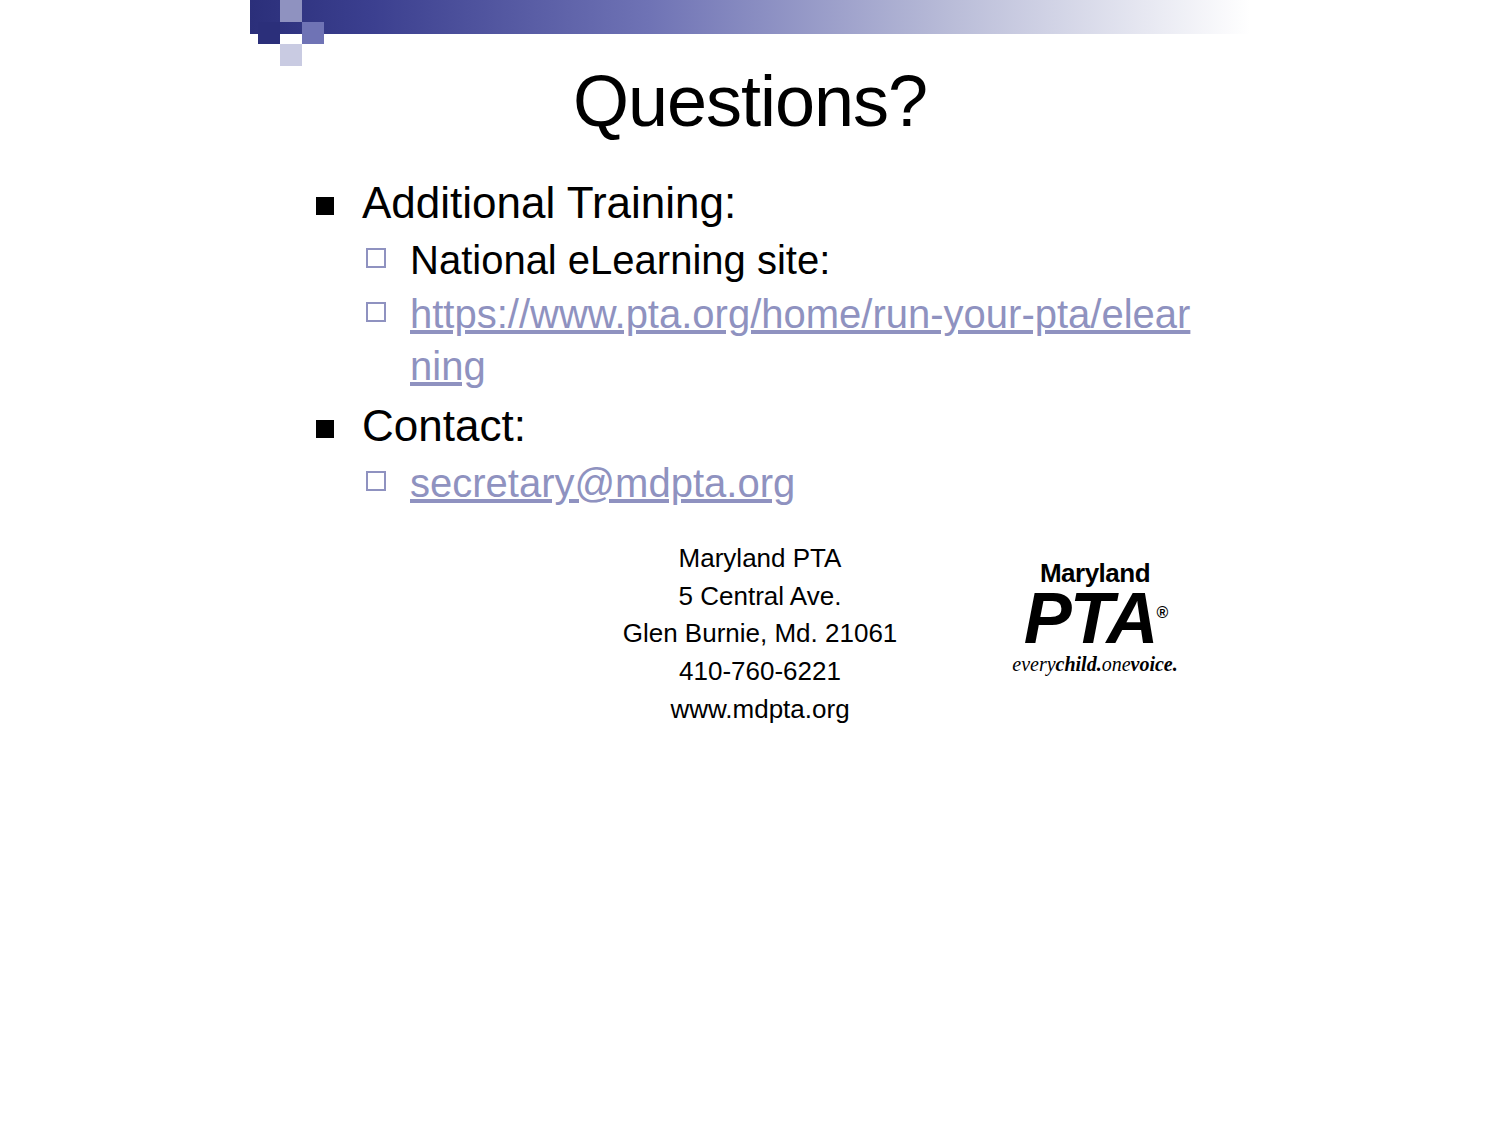Questions?
Additional Training:
National eLearning site:
https://www.pta.org/home/run-your-pta/elearning
Contact:
secretary@mdpta.org
Maryland PTA
5 Central Ave.
Glen Burnie, Md. 21061
410-760-6221
www.mdpta.org
Maryland
PTA®
every child. one voice.